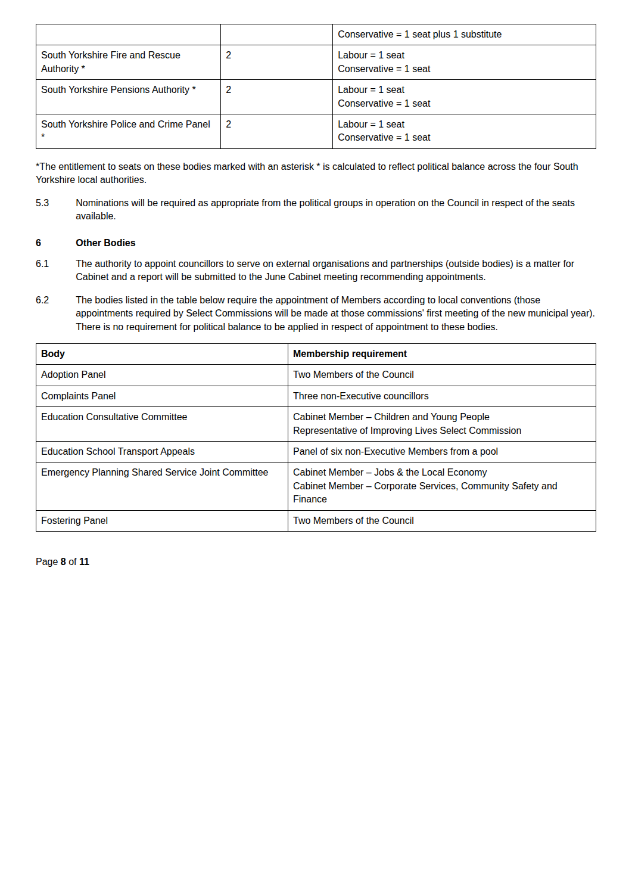| | | Conservative = 1 seat plus 1 substitute |
| South Yorkshire Fire and Rescue Authority * | 2 | Labour = 1 seat Conservative = 1 seat |
| South Yorkshire Pensions Authority * | 2 | Labour = 1 seat Conservative = 1 seat |
| South Yorkshire Police and Crime Panel * | 2 | Labour = 1 seat Conservative = 1 seat |
*The entitlement to seats on these bodies marked with an asterisk * is calculated to reflect political balance across the four South Yorkshire local authorities.
5.3
Nominations will be required as appropriate from the political groups in operation on the Council in respect of the seats available.
6
Other Bodies
6.1
The authority to appoint councillors to serve on external organisations and partnerships (outside bodies) is a matter for Cabinet and a report will be submitted to the June Cabinet meeting recommending appointments.
6.2
The bodies listed in the table below require the appointment of Members according to local conventions (those appointments required by Select Commissions will be made at those commissions' first meeting of the new municipal year). There is no requirement for political balance to be applied in respect of appointment to these bodies.
| Body | Membership requirement |
| --- | --- |
| Adoption Panel | Two Members of the Council |
| Complaints Panel | Three non-Executive councillors |
| Education Consultative Committee | Cabinet Member – Children and Young People Representative of Improving Lives Select Commission |
| Education School Transport Appeals | Panel of six non-Executive Members from a pool |
| Emergency Planning Shared Service Joint Committee | Cabinet Member – Jobs & the Local Economy Cabinet Member – Corporate Services, Community Safety and Finance |
| Fostering Panel | Two Members of the Council |
Page 8 of 11